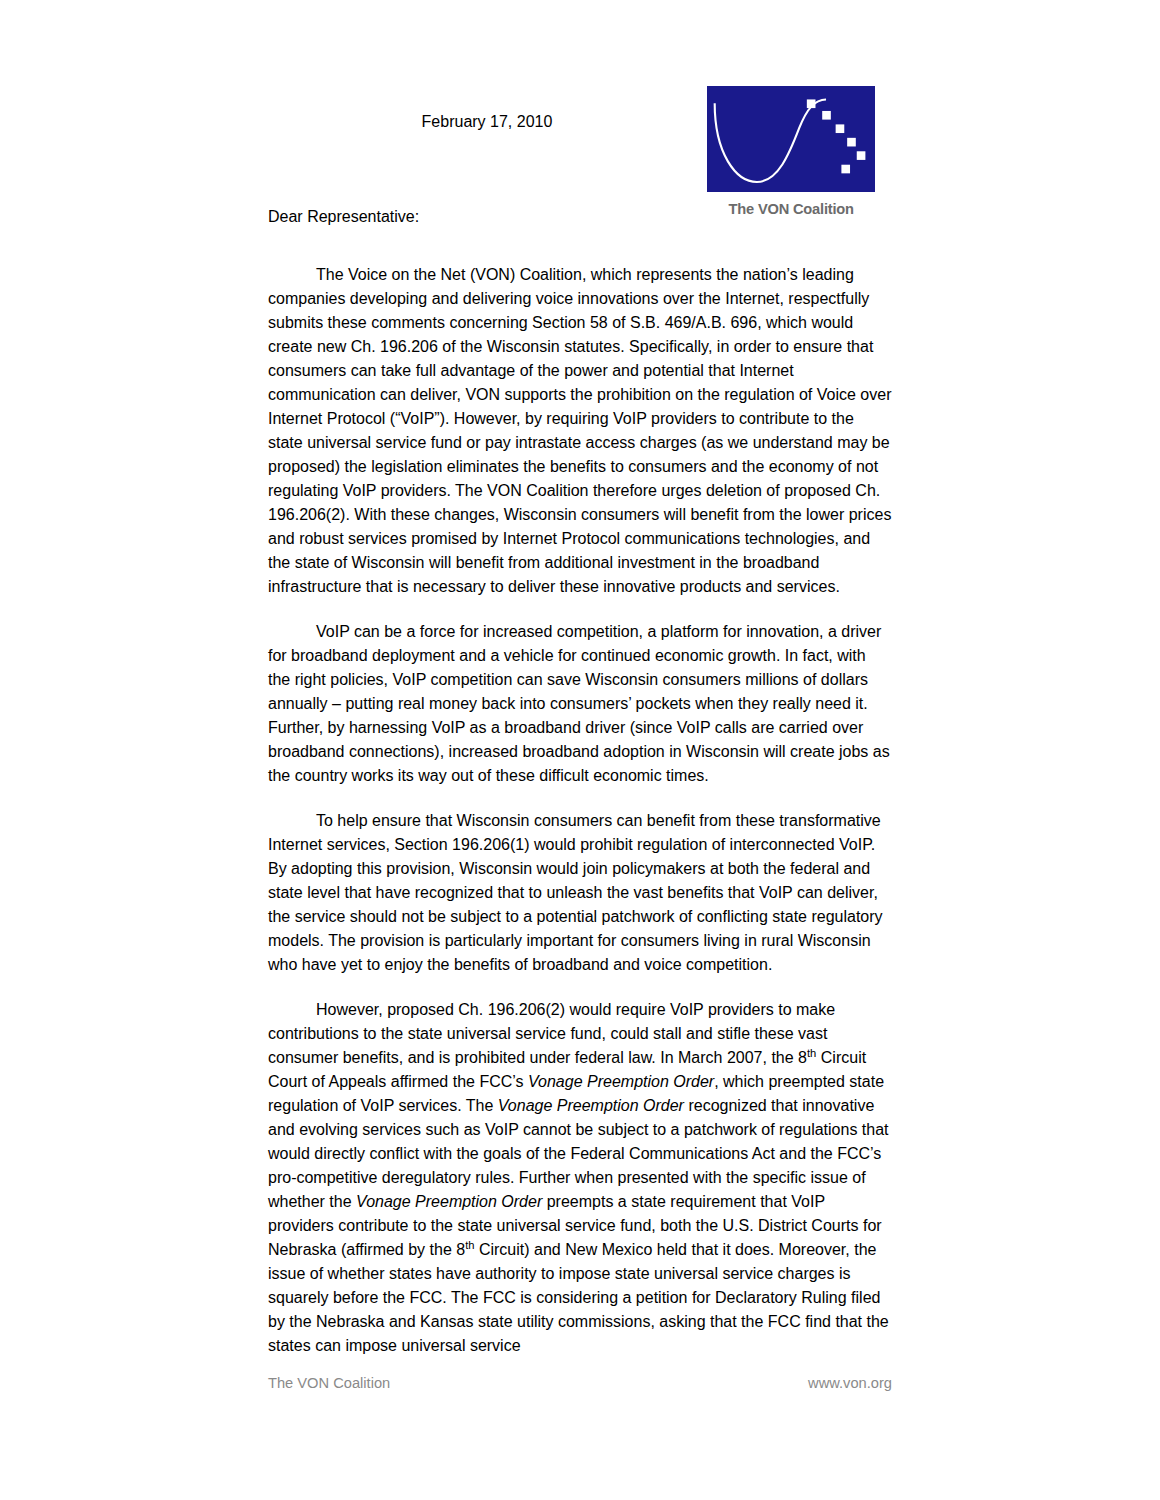February 17, 2010
The VON Coalition
Dear Representative:
The Voice on the Net (VON) Coalition, which represents the nation’s leading companies developing and delivering voice innovations over the Internet, respectfully submits these comments concerning Section 58 of S.B. 469/A.B. 696, which would create new Ch. 196.206 of the Wisconsin statutes. Specifically, in order to ensure that consumers can take full advantage of the power and potential that Internet communication can deliver, VON supports the prohibition on the regulation of Voice over Internet Protocol (“VoIP”). However, by requiring VoIP providers to contribute to the state universal service fund or pay intrastate access charges (as we understand may be proposed) the legislation eliminates the benefits to consumers and the economy of not regulating VoIP providers. The VON Coalition therefore urges deletion of proposed Ch. 196.206(2). With these changes, Wisconsin consumers will benefit from the lower prices and robust services promised by Internet Protocol communications technologies, and the state of Wisconsin will benefit from additional investment in the broadband infrastructure that is necessary to deliver these innovative products and services.
VoIP can be a force for increased competition, a platform for innovation, a driver for broadband deployment and a vehicle for continued economic growth. In fact, with the right policies, VoIP competition can save Wisconsin consumers millions of dollars annually – putting real money back into consumers’ pockets when they really need it. Further, by harnessing VoIP as a broadband driver (since VoIP calls are carried over broadband connections), increased broadband adoption in Wisconsin will create jobs as the country works its way out of these difficult economic times.
To help ensure that Wisconsin consumers can benefit from these transformative Internet services, Section 196.206(1) would prohibit regulation of interconnected VoIP. By adopting this provision, Wisconsin would join policymakers at both the federal and state level that have recognized that to unleash the vast benefits that VoIP can deliver, the service should not be subject to a potential patchwork of conflicting state regulatory models. The provision is particularly important for consumers living in rural Wisconsin who have yet to enjoy the benefits of broadband and voice competition.
However, proposed Ch. 196.206(2) would require VoIP providers to make contributions to the state universal service fund, could stall and stifle these vast consumer benefits, and is prohibited under federal law. In March 2007, the 8th Circuit Court of Appeals affirmed the FCC’s Vonage Preemption Order, which preempted state regulation of VoIP services. The Vonage Preemption Order recognized that innovative and evolving services such as VoIP cannot be subject to a patchwork of regulations that would directly conflict with the goals of the Federal Communications Act and the FCC’s pro-competitive deregulatory rules. Further when presented with the specific issue of whether the Vonage Preemption Order preempts a state requirement that VoIP providers contribute to the state universal service fund, both the U.S. District Courts for Nebraska (affirmed by the 8th Circuit) and New Mexico held that it does. Moreover, the issue of whether states have authority to impose state universal service charges is squarely before the FCC. The FCC is considering a petition for Declaratory Ruling filed by the Nebraska and Kansas state utility commissions, asking that the FCC find that the states can impose universal service
The VON Coalition www.von.org